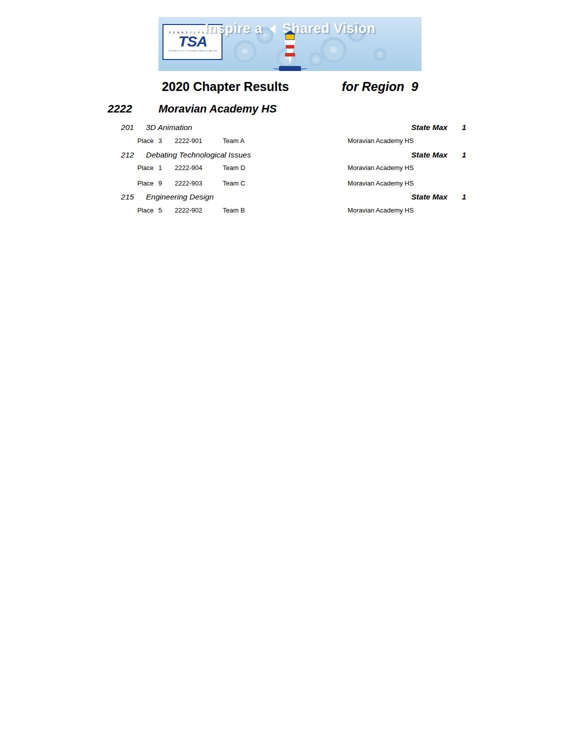P E N N S Y L V A N I A
TSA
TECHNOLOGY STUDENT ASSOCIATION
Inspire a Shared Vision
2020 Chapter Results
for Region 9
2222 Moravian Academy HS
201 3D Animation State Max 1
Place3 2222-901 Team A Moravian Academy HS
212 Debating Technological Issues State Max 1
Place1 2222-904 Team D Moravian Academy HS
Place9 2222-903 Team C Moravian Academy HS
215 Engineering Design State Max 1
Place5 2222-902 Team B Moravian Academy HS